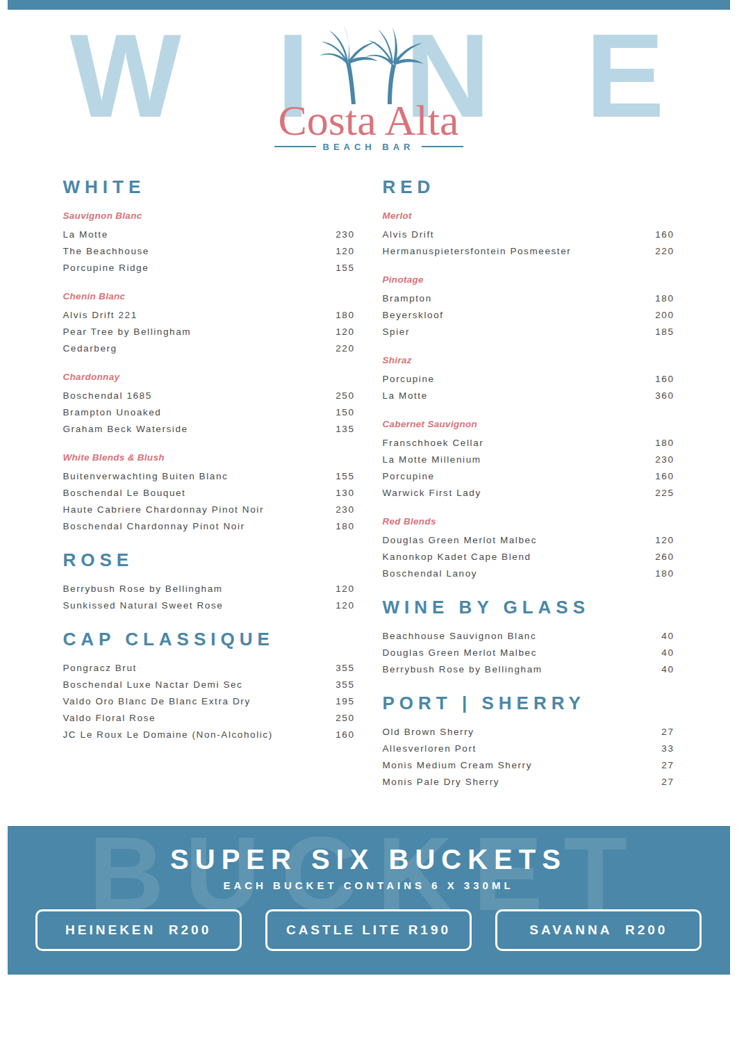WINE
Costa Alta
BEACH BAR
WHITE
Sauvignon Blanc
La Motte 230
The Beachhouse 120
Porcupine Ridge 155
Chenin Blanc
Alvis Drift 221180
Pear Tree by Bellingham 120
Cedarberg 220
Chardonnay
Boschendal 1685250
Brampton Unoaked 150
Graham Beck Waterside 135
White Blends & Blush
Buitenverwachting Buiten Blanc 155
Boschendal Le Bouquet 130
Haute Cabriere Chardonnay Pinot Noir 230
Boschendal Chardonnay Pinot Noir 180
ROSE
Berrybush Rose by Bellingham 120
Sunkissed Natural Sweet Rose 120
CAP CLASSIQUE
Pongracz Brut 355
Boschendal Luxe Nactar Demi Sec 355
Valdo Oro Blanc De Blanc Extra Dry 195
Valdo Floral Rose 250
JC Le Roux Le Domaine (Non-Alcoholic) 160
RED
Merlot
Alvis Drift 160
Hermanuspietersfontein Posmeester 220
Pinotage
Brampton 180
Beyerskloof 200
Spier 185
Shiraz
Porcupine 160
La Motte 360
Cabernet Sauvignon
Franschhoek Cellar 180
La Motte Millenium 230
Porcupine 160
Warwick First Lady 225
Red Blends
Douglas Green Merlot Malbec 120
Kanonkop Kadet Cape Blend 260
Boschendal Lanoy 180
WINE BY GLASS
Beachhouse Sauvignon Blanc 40
Douglas Green Merlot Malbec 40
Berrybush Rose by Bellingham 40
PORT | SHERRY
Old Brown Sherry 27
Allesverloren Port 33
Monis Medium Cream Sherry 27
Monis Pale Dry Sherry 27
BUCKET
SUPER SIX BUCKETS
EACH BUCKET CONTAINS 6 X 330ML
HEINEKEN R200
CASTLE LITE R190
SAVANNA R200